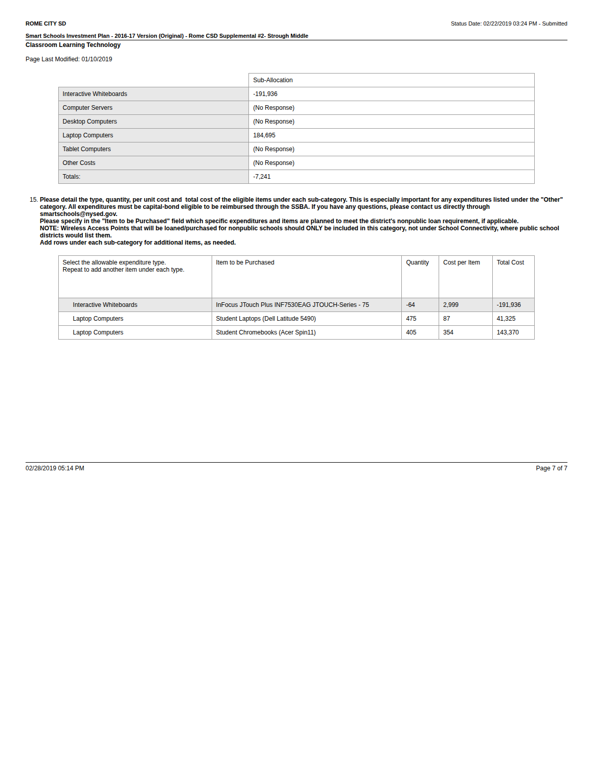ROME CITY SD
Status Date: 02/22/2019 03:24 PM - Submitted
Smart Schools Investment Plan - 2016-17 Version (Original) - Rome CSD Supplemental #2- Strough Middle
Classroom Learning Technology
Page Last Modified: 01/10/2019
| | Sub-Allocation |
| Interactive Whiteboards | -191,936 |
| Computer Servers | (No Response) |
| Desktop Computers | (No Response) |
| Laptop Computers | 184,695 |
| Tablet Computers | (No Response) |
| Other Costs | (No Response) |
| Totals: | -7,241 |
Please detail the type, quantity, per unit cost and total cost of the eligible items under each sub-category. This is especially important for any expenditures listed under the "Other" category. All expenditures must be capital-bond eligible to be reimbursed through the SSBA. If you have any questions, please contact us directly through smartschools@nysed.gov.
Please specify in the "Item to be Purchased" field which specific expenditures and items are planned to meet the district's nonpublic loan requirement, if applicable.
NOTE: Wireless Access Points that will be loaned/purchased for nonpublic schools should ONLY be included in this category, not under School Connectivity, where public school districts would list them.
Add rows under each sub-category for additional items, as needed.
| Select the allowable expenditure type. Repeat to add another item under each type. | Item to be Purchased | Quantity | Cost per Item | Total Cost |
| Interactive Whiteboards | InFocus JTouch Plus INF7530EAG JTOUCH-Series - 75 | -64 | 2,999 | -191,936 |
| Laptop Computers | Student Laptops (Dell Latitude 5490) | 475 | 87 | 41,325 |
| Laptop Computers | Student Chromebooks (Acer Spin11) | 405 | 354 | 143,370 |
02/28/2019 05:14 PM
Page 7 of 7